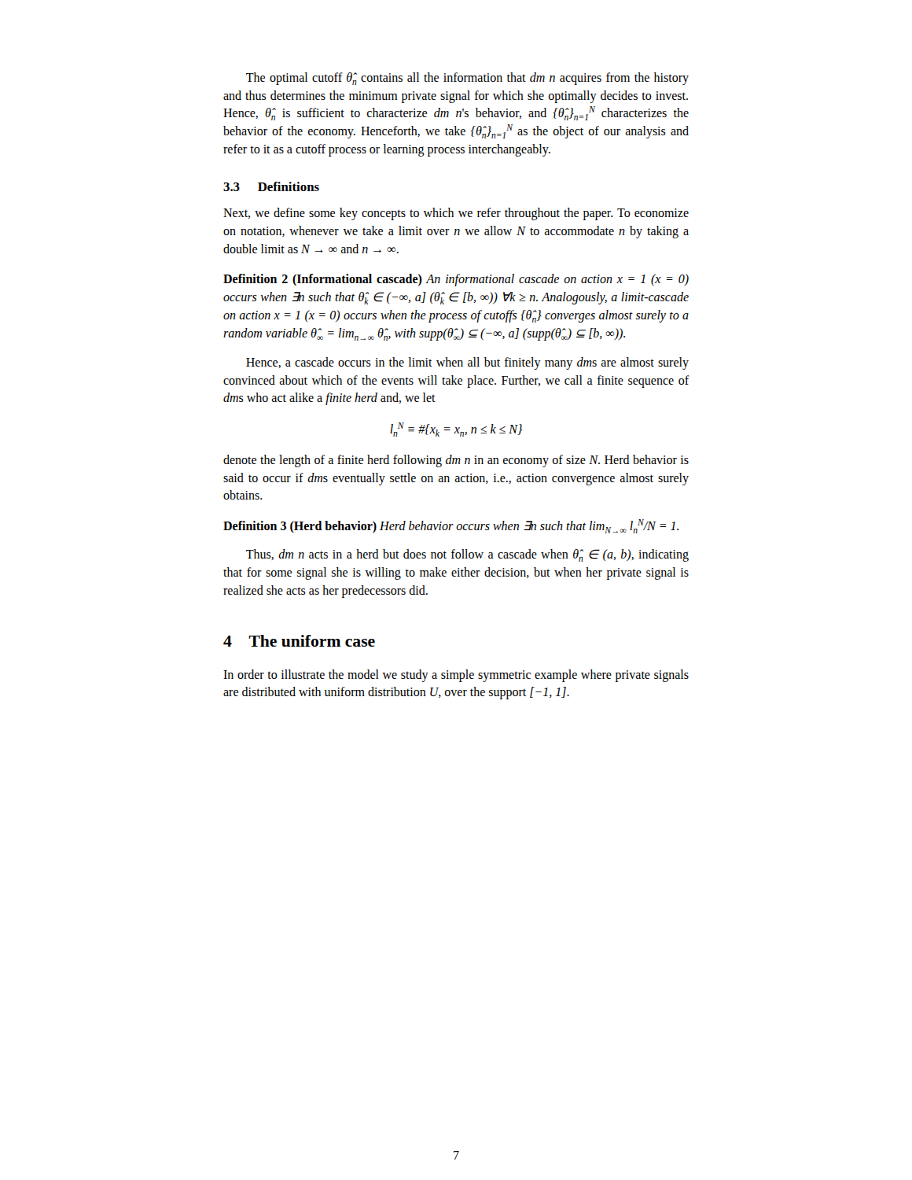The optimal cutoff θ̂n contains all the information that dm n acquires from the history and thus determines the minimum private signal for which she optimally decides to invest. Hence, θ̂n is sufficient to characterize dm n's behavior, and {θ̂n}n=1N characterizes the behavior of the economy. Henceforth, we take {θ̂n}n=1N as the object of our analysis and refer to it as a cutoff process or learning process interchangeably.
3.3 Definitions
Next, we define some key concepts to which we refer throughout the paper. To economize on notation, whenever we take a limit over n we allow N to accommodate n by taking a double limit as N → ∞ and n → ∞.
Definition 2 (Informational cascade) An informational cascade on action x = 1 (x = 0) occurs when ∃n such that θ̂k ∈ (−∞, a] (θ̂k ∈ [b, ∞)) ∀k ≥ n. Analogously, a limit-cascade on action x = 1 (x = 0) occurs when the process of cutoffs {θ̂n} converges almost surely to a random variable θ̂∞ = limn→∞ θ̂n, with supp(θ̂∞) ⊆ (−∞, a] (supp(θ̂∞) ⊆ [b, ∞)).
Hence, a cascade occurs in the limit when all but finitely many dms are almost surely convinced about which of the events will take place. Further, we call a finite sequence of dms who act alike a finite herd and, we let
lnN ≡ #{xk = xn, n ≤ k ≤ N}
denote the length of a finite herd following dm n in an economy of size N. Herd behavior is said to occur if dms eventually settle on an action, i.e., action convergence almost surely obtains.
Definition 3 (Herd behavior) Herd behavior occurs when ∃n such that limN→∞ lnN/N = 1.
Thus, dm n acts in a herd but does not follow a cascade when θ̂n ∈ (a, b), indicating that for some signal she is willing to make either decision, but when her private signal is realized she acts as her predecessors did.
4 The uniform case
In order to illustrate the model we study a simple symmetric example where private signals are distributed with uniform distribution U, over the support [−1, 1].
7